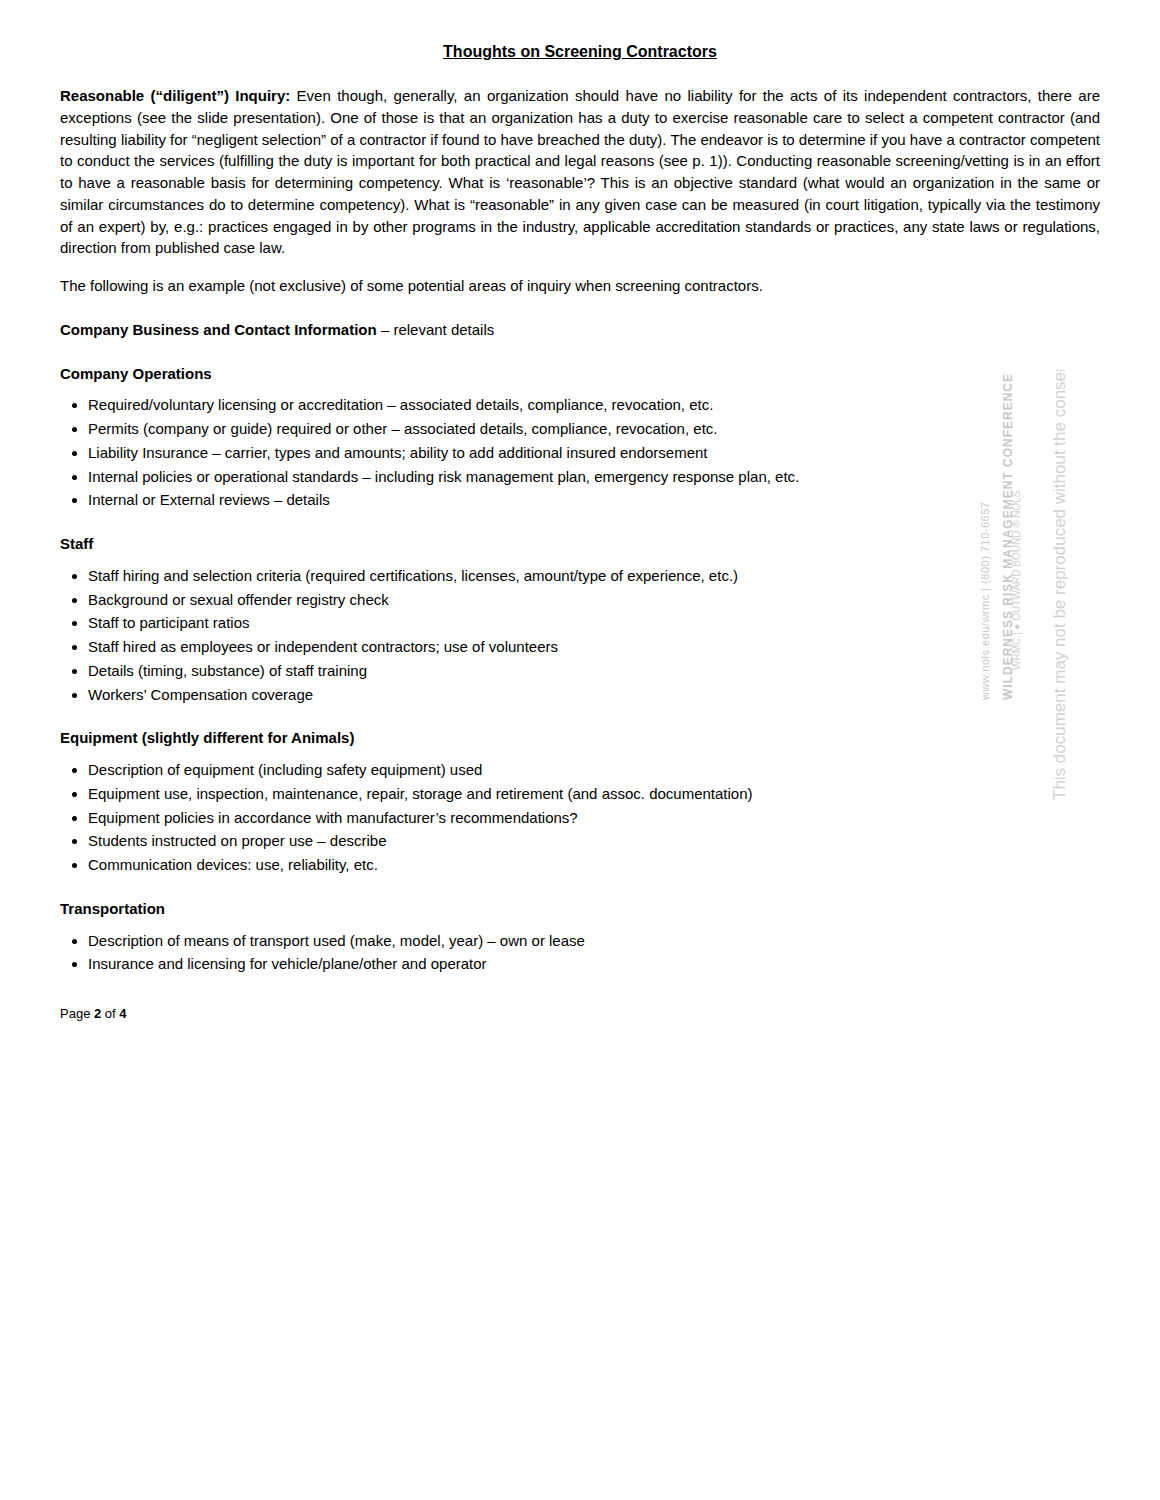www.nols.edu/wrmc | (800) 710-6657
WILDERNESS RISK MANAGEMENT CONFERENCE
This document may not be reproduced without the consent of the author 2015
WRMC | ● OUTWARD BOUND ® NOLS
Thoughts on Screening Contractors
Reasonable (“diligent”) Inquiry: Even though, generally, an organization should have no liability for the acts of its independent contractors, there are exceptions (see the slide presentation). One of those is that an organization has a duty to exercise reasonable care to select a competent contractor (and resulting liability for “negligent selection” of a contractor if found to have breached the duty). The endeavor is to determine if you have a contractor competent to conduct the services (fulfilling the duty is important for both practical and legal reasons (see p. 1)). Conducting reasonable screening/vetting is in an effort to have a reasonable basis for determining competency. What is ‘reasonable’? This is an objective standard (what would an organization in the same or similar circumstances do to determine competency). What is “reasonable” in any given case can be measured (in court litigation, typically via the testimony of an expert) by, e.g.: practices engaged in by other programs in the industry, applicable accreditation standards or practices, any state laws or regulations, direction from published case law.
The following is an example (not exclusive) of some potential areas of inquiry when screening contractors.
Company Business and Contact Information – relevant details
Company Operations
Required/voluntary licensing or accreditation – associated details, compliance, revocation, etc.
Permits (company or guide) required or other – associated details, compliance, revocation, etc.
Liability Insurance – carrier, types and amounts; ability to add additional insured endorsement
Internal policies or operational standards – including risk management plan, emergency response plan, etc.
Internal or External reviews – details
Staff
Staff hiring and selection criteria (required certifications, licenses, amount/type of experience, etc.)
Background or sexual offender registry check
Staff to participant ratios
Staff hired as employees or independent contractors; use of volunteers
Details (timing, substance) of staff training
Workers’ Compensation coverage
Equipment (slightly different for Animals)
Description of equipment (including safety equipment) used
Equipment use, inspection, maintenance, repair, storage and retirement (and assoc. documentation)
Equipment policies in accordance with manufacturer’s recommendations?
Students instructed on proper use – describe
Communication devices: use, reliability, etc.
Transportation
Description of means of transport used (make, model, year) – own or lease
Insurance and licensing for vehicle/plane/other and operator
Page 2 of 4